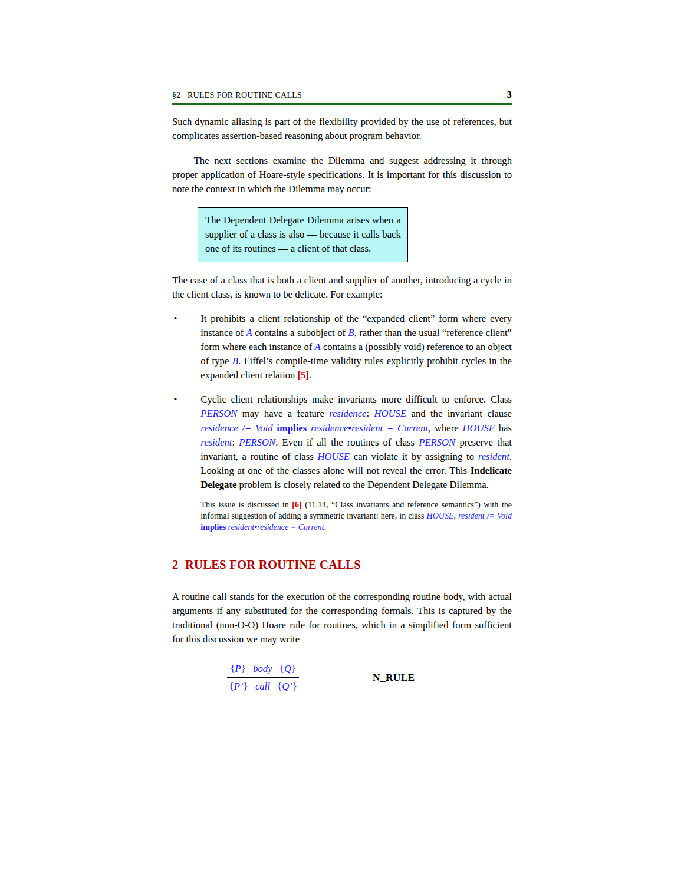§2 Rules for routine calls 3
Such dynamic aliasing is part of the flexibility provided by the use of references, but complicates assertion-based reasoning about program behavior.
The next sections examine the Dilemma and suggest addressing it through proper application of Hoare-style specifications. It is important for this discussion to note the context in which the Dilemma may occur:
The Dependent Delegate Dilemma arises when a supplier of a class is also — because it calls back one of its routines — a client of that class.
The case of a class that is both a client and supplier of another, introducing a cycle in the client class, is known to be delicate. For example:
It prohibits a client relationship of the “expanded client” form where every instance of A contains a subobject of B, rather than the usual “reference client” form where each instance of A contains a (possibly void) reference to an object of type B. Eiffel’s compile-time validity rules explicitly prohibit cycles in the expanded client relation [5].
Cyclic client relationships make invariants more difficult to enforce. Class PERSON may have a feature residence: HOUSE and the invariant clause residence /= Void implies residence•resident = Current, where HOUSE has resident: PERSON. Even if all the routines of class PERSON preserve that invariant, a routine of class HOUSE can violate it by assigning to resident. Looking at one of the classes alone will not reveal the error. This Indelicate Delegate problem is closely related to the Dependent Delegate Dilemma.
This issue is discussed in [6] (11.14, “Class invariants and reference semantics”) with the informal suggestion of adding a symmetric invariant: here, in class HOUSE, resident /= Void implies resident•residence = Current.
2 RULES FOR ROUTINE CALLS
A routine call stands for the execution of the corresponding routine body, with actual arguments if any substituted for the corresponding formals. This is captured by the traditional (non-O-O) Hoare rule for routines, which in a simplified form sufficient for this discussion we may write
{P} body {Q}
{P’} call {Q’}
N_RULE